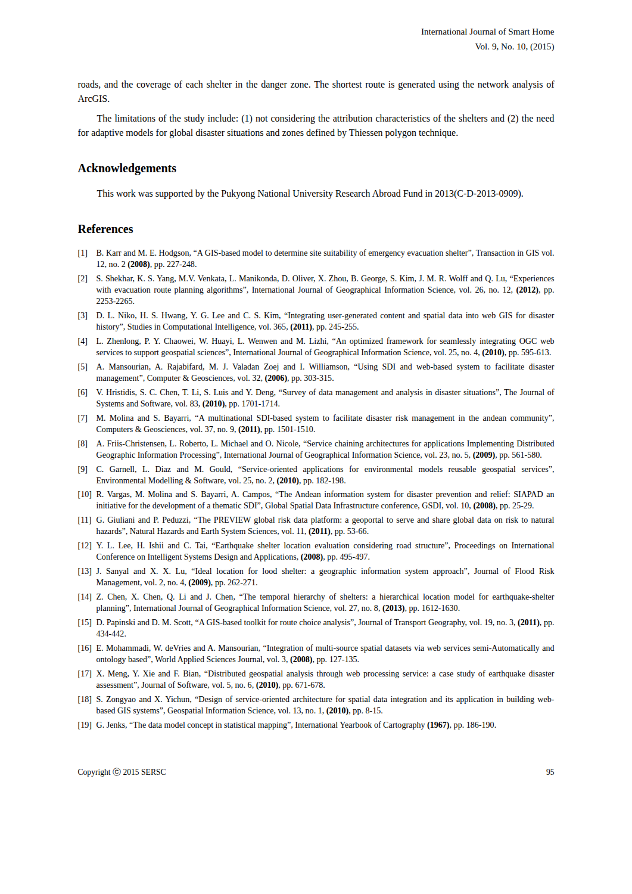International Journal of Smart Home
Vol. 9, No. 10, (2015)
roads, and the coverage of each shelter in the danger zone. The shortest route is generated using the network analysis of ArcGIS.
The limitations of the study include: (1) not considering the attribution characteristics of the shelters and (2) the need for adaptive models for global disaster situations and zones defined by Thiessen polygon technique.
Acknowledgements
This work was supported by the Pukyong National University Research Abroad Fund in 2013(C-D-2013-0909).
References
B. Karr and M. E. Hodgson, “A GIS-based model to determine site suitability of emergency evacuation shelter”, Transaction in GIS vol. 12, no. 2 (2008), pp. 227-248.
S. Shekhar, K. S. Yang, M.V. Venkata, L. Manikonda, D. Oliver, X. Zhou, B. George, S. Kim, J. M. R. Wolff and Q. Lu, “Experiences with evacuation route planning algorithms”, International Journal of Geographical Information Science, vol. 26, no. 12, (2012), pp. 2253-2265.
D. L. Niko, H. S. Hwang, Y. G. Lee and C. S. Kim, “Integrating user-generated content and spatial data into web GIS for disaster history”, Studies in Computational Intelligence, vol. 365, (2011), pp. 245-255.
L. Zhenlong, P. Y. Chaowei, W. Huayi, L. Wenwen and M. Lizhi, “An optimized framework for seamlessly integrating OGC web services to support geospatial sciences”, International Journal of Geographical Information Science, vol. 25, no. 4, (2010), pp. 595-613.
A. Mansourian, A. Rajabifard, M. J. Valadan Zoej and I. Williamson, “Using SDI and web-based system to facilitate disaster management”, Computer & Geosciences, vol. 32, (2006), pp. 303-315.
V. Hristidis, S. C. Chen, T. Li, S. Luis and Y. Deng, “Survey of data management and analysis in disaster situations”, The Journal of Systems and Software, vol. 83, (2010), pp. 1701-1714.
M. Molina and S. Bayarri, “A multinational SDI-based system to facilitate disaster risk management in the andean community”, Computers & Geosciences, vol. 37, no. 9, (2011), pp. 1501-1510.
A. Friis-Christensen, L. Roberto, L. Michael and O. Nicole, “Service chaining architectures for applications Implementing Distributed Geographic Information Processing”, International Journal of Geographical Information Science, vol. 23, no. 5, (2009), pp. 561-580.
C. Garnell, L. Diaz and M. Gould, “Service-oriented applications for environmental models reusable geospatial services”, Environmental Modelling & Software, vol. 25, no. 2, (2010), pp. 182-198.
R. Vargas, M. Molina and S. Bayarri, A. Campos, “The Andean information system for disaster prevention and relief: SIAPAD an initiative for the development of a thematic SDI”, Global Spatial Data Infrastructure conference, GSDI, vol. 10, (2008), pp. 25-29.
G. Giuliani and P. Peduzzi, “The PREVIEW global risk data platform: a geoportal to serve and share global data on risk to natural hazards”, Natural Hazards and Earth System Sciences, vol. 11, (2011), pp. 53-66.
Y. L. Lee, H. Ishii and C. Tai, “Earthquake shelter location evaluation considering road structure”, Proceedings on International Conference on Intelligent Systems Design and Applications, (2008), pp. 495-497.
J. Sanyal and X. X. Lu, “Ideal location for lood shelter: a geographic information system approach”, Journal of Flood Risk Management, vol. 2, no. 4, (2009), pp. 262-271.
Z. Chen, X. Chen, Q. Li and J. Chen, “The temporal hierarchy of shelters: a hierarchical location model for earthquake-shelter planning”, International Journal of Geographical Information Science, vol. 27, no. 8, (2013), pp. 1612-1630.
D. Papinski and D. M. Scott, “A GIS-based toolkit for route choice analysis”, Journal of Transport Geography, vol. 19, no. 3, (2011), pp. 434-442.
E. Mohammadi, W. deVries and A. Mansourian, “Integration of multi-source spatial datasets via web services semi-Automatically and ontology based”, World Applied Sciences Journal, vol. 3, (2008), pp. 127-135.
X. Meng, Y. Xie and F. Bian, “Distributed geospatial analysis through web processing service: a case study of earthquake disaster assessment”, Journal of Software, vol. 5, no. 6, (2010), pp. 671-678.
S. Zongyao and X. Yichun, “Design of service-oriented architecture for spatial data integration and its application in building web-based GIS systems”, Geospatial Information Science, vol. 13, no. 1, (2010), pp. 8-15.
G. Jenks, “The data model concept in statistical mapping”, International Yearbook of Cartography (1967), pp. 186-190.
Copyright ⓒ 2015 SERSC 95